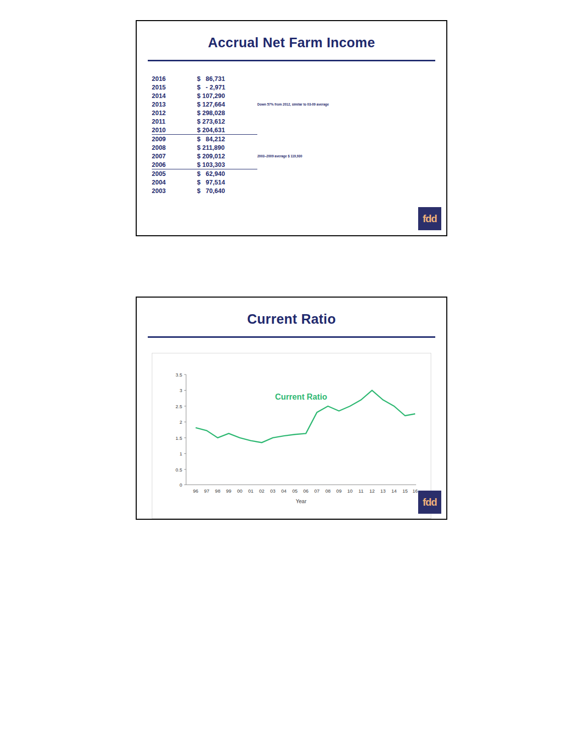Accrual Net Farm Income
| 2016 | $ 86,731 | |
| 2015 | $ - 2,971 | |
| 2014 | $ 107,290 | |
| 2013 | $ 127,664 | Down 57% from 2012, similar to 03-09 average |
| 2012 | $ 298,028 | |
| 2011 | $ 273,612 | |
| 2010 | $ 204,631 | |
| 2009 | $ 84,212 | |
| 2008 | $ 211,890 | |
| 2007 | $ 209,012 | 2003–2009 average $ 119,930 |
| 2006 | $ 103,303 | |
| 2005 | $ 62,940 | |
| 2004 | $ 97,514 | |
| 2003 | $ 70,640 | |
fdd
Current Ratio
3.5 3 2.5 2 1.5 1 0.5 0 96 97 98 99 00 01 02 03 04 05 06 07 08 09 10 11 12 13 14 15 16 Year Current Ratio
fdd